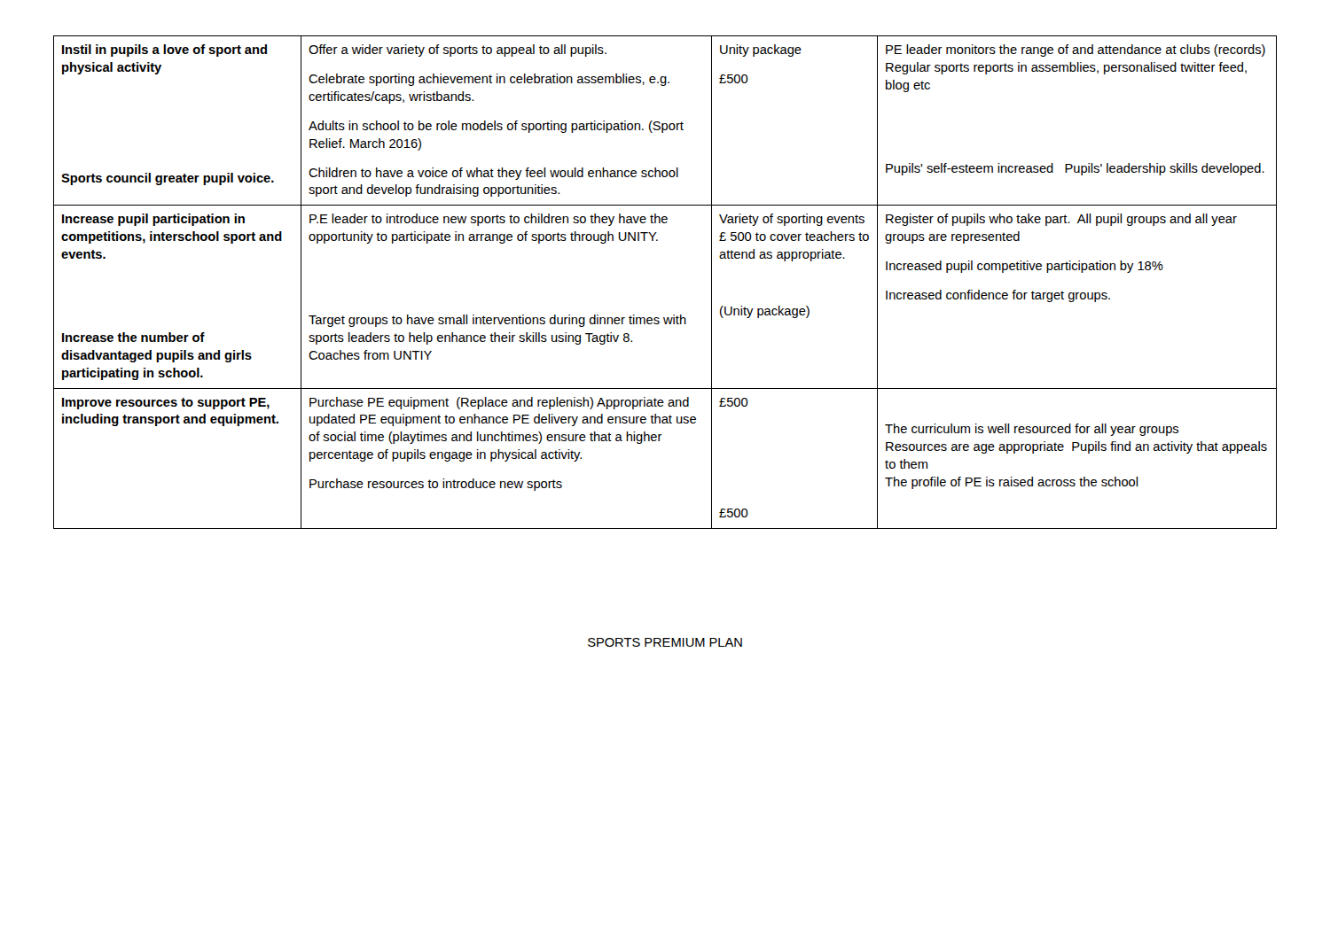| Instil in pupils a love of sport and physical activity Sports council greater pupil voice. | Offer a wider variety of sports to appeal to all pupils. Celebrate sporting achievement in celebration assemblies, e.g. certificates/caps, wristbands. Adults in school to be role models of sporting participation. (Sport Relief. March 2016) Children to have a voice of what they feel would enhance school sport and develop fundraising opportunities. | Unity package £500 | PE leader monitors the range of and attendance at clubs (records) Regular sports reports in assemblies, personalised twitter feed, blog etc Pupils' self-esteem increased Pupils' leadership skills developed. |
| Increase pupil participation in competitions, interschool sport and events. Increase the number of disadvantaged pupils and girls participating in school. | P.E leader to introduce new sports to children so they have the opportunity to participate in arrange of sports through UNITY. Target groups to have small interventions during dinner times with sports leaders to help enhance their skills using Tagtiv 8. Coaches from UNTIY | Variety of sporting events £ 500 to cover teachers to attend as appropriate. (Unity package) | Register of pupils who take part. All pupil groups and all year groups are represented Increased pupil competitive participation by 18% Increased confidence for target groups. |
| Improve resources to support PE, including transport and equipment. | Purchase PE equipment (Replace and replenish) Appropriate and updated PE equipment to enhance PE delivery and ensure that use of social time (playtimes and lunchtimes) ensure that a higher percentage of pupils engage in physical activity. Purchase resources to introduce new sports | £500 £500 | The curriculum is well resourced for all year groups Resources are age appropriate Pupils find an activity that appeals to them The profile of PE is raised across the school |
SPORTS PREMIUM PLAN